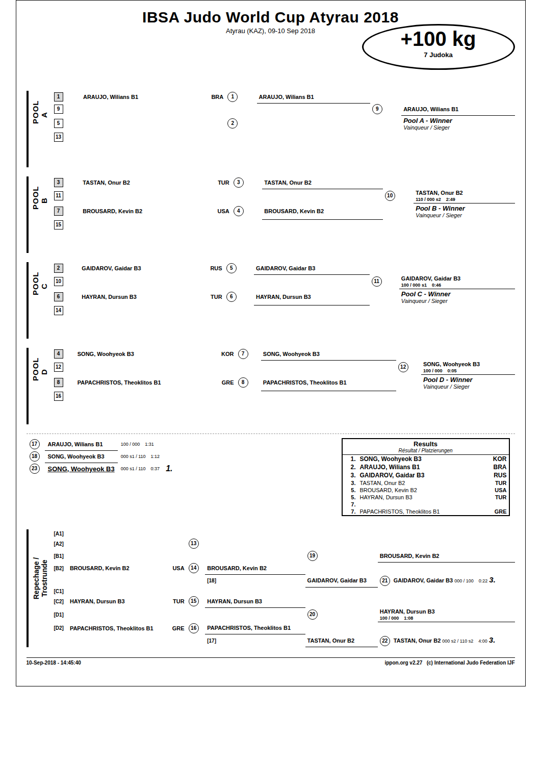IBSA Judo World Cup Atyrau 2018
Atyrau (KAZ), 09-10 Sep 2018
+100 kg
7 Judoka
POOL A
| 1 | ARAUJO, Wilians B1 | BRA | 1 | ARAUJO, Wilians B1 | | |
| 9 | | | | | 9 | ARAUJO, Wilians B1 |
| 5 | | | 2 | | | Pool A - Winner Vainqueur / Sieger |
| 13 | | | | | | |
POOL B
| 3 | TASTAN, Onur B2 | TUR | 3 | TASTAN, Onur B2 | | |
| 11 | | | | | 10 | TASTAN, Onur B2 110 / 000 s2 2:49 |
| 7 | BROUSARD, Kevin B2 | USA | 4 | BROUSARD, Kevin B2 | | Pool B - Winner Vainqueur / Sieger |
| 15 | | | | | | |
POOL C
| 2 | GAIDAROV, Gaidar B3 | RUS | 5 | GAIDAROV, Gaidar B3 | | |
| 10 | | | | | 11 | GAIDAROV, Gaidar B3 100 / 000 s1 0:46 |
| 6 | HAYRAN, Dursun B3 | TUR | 6 | HAYRAN, Dursun B3 | | Pool C - Winner Vainqueur / Sieger |
| 14 | | | | | | |
POOL D
| 4 | SONG, Woohyeok B3 | KOR | 7 | SONG, Woohyeok B3 | | |
| 12 | | | | | 12 | SONG, Woohyeok B3 100 / 000 0:05 |
| 8 | PAPACHRISTOS, Theoklitos B1 | GRE | 8 | PAPACHRISTOS, Theoklitos B1 | | Pool D - Winner Vainqueur / Sieger |
| 16 | | | | | | |
| 17 | ARAUJO, Wilians B1 | 100 / 000 1:31 |
| 18 | SONG, Woohyeok B3 | 000 s1 / 110 1:12 |
| 23 | SONG, Woohyeok B3 | 000 s1 / 110 0:37 | 1. |
ResultsRésultat / Platzierungen
| 1. | SONG, Woohyeok B3 | KOR |
| 2. | ARAUJO, Wilians B1 | BRA |
| 3. | GAIDAROV, Gaidar B3 | RUS |
| 3. | TASTAN, Onur B2 | TUR |
| 5. | BROUSARD, Kevin B2 | USA |
| 5. | HAYRAN, Dursun B3 | TUR |
| 7. | | |
| 7. | PAPACHRISTOS, Theoklitos B1 | GRE |
Repechage / Trostrunde
| [A1] | | | | | | |
| [A2] | | | 13 | | | |
| [B1] | | | | | 19 | BROUSARD, Kevin B2 |
| [B2] | BROUSARD, Kevin B2 | USA | 14 | BROUSARD, Kevin B2 | | |
| | | | | [18] | GAIDAROV, Gaidar B3 | 21 GAIDAROV, Gaidar B3 000 / 100 0:22 3. |
| [C1] | | | | | | |
| [C2] | HAYRAN, Dursun B3 | TUR | 15 | HAYRAN, Dursun B3 | | |
| [D1] | | | | | 20 | HAYRAN, Dursun B3 100 / 000 1:08 |
| [D2] | PAPACHRISTOS, Theoklitos B1 | GRE | 16 | PAPACHRISTOS, Theoklitos B1 | | |
| | | | | [17] | TASTAN, Onur B2 | 22 TASTAN, Onur B2 000 s2 / 110 s2 4:00 3. |
10-Sep-2018 - 14:45:40 ippon.org v2.27 (c) International Judo Federation IJF